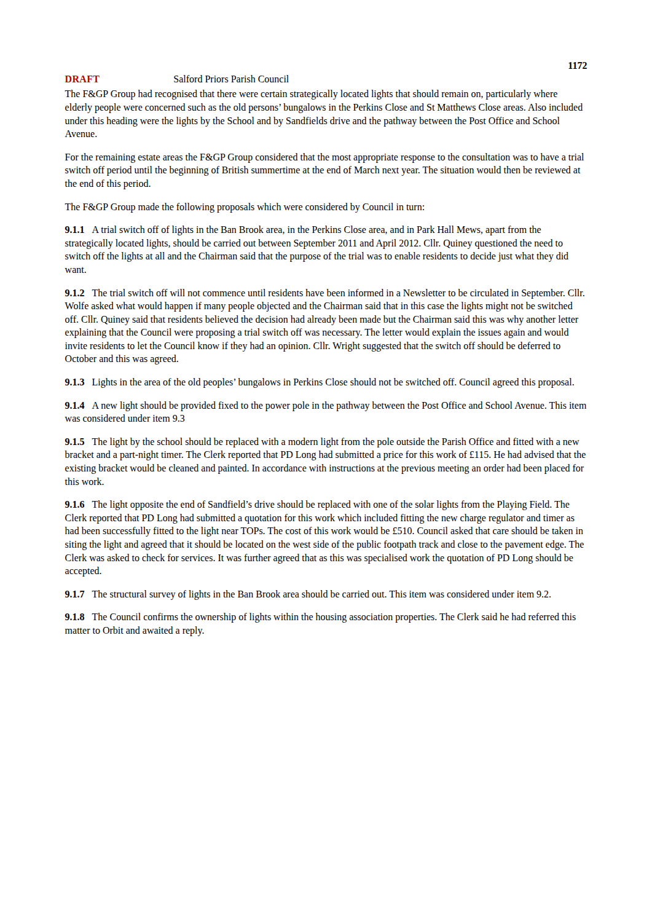1172
DRAFT Salford Priors Parish Council
The F&GP Group had recognised that there were certain strategically located lights that should remain on, particularly where elderly people were concerned such as the old persons’ bungalows in the Perkins Close and St Matthews Close areas. Also included under this heading were the lights by the School and by Sandfields drive and the pathway between the Post Office and School Avenue.
For the remaining estate areas the F&GP Group considered that the most appropriate response to the consultation was to have a trial switch off period until the beginning of British summertime at the end of March next year. The situation would then be reviewed at the end of this period.
The F&GP Group made the following proposals which were considered by Council in turn:
9.1.1 A trial switch off of lights in the Ban Brook area, in the Perkins Close area, and in Park Hall Mews, apart from the strategically located lights, should be carried out between September 2011 and April 2012. Cllr. Quiney questioned the need to switch off the lights at all and the Chairman said that the purpose of the trial was to enable residents to decide just what they did want.
9.1.2 The trial switch off will not commence until residents have been informed in a Newsletter to be circulated in September. Cllr. Wolfe asked what would happen if many people objected and the Chairman said that in this case the lights might not be switched off. Cllr. Quiney said that residents believed the decision had already been made but the Chairman said this was why another letter explaining that the Council were proposing a trial switch off was necessary. The letter would explain the issues again and would invite residents to let the Council know if they had an opinion. Cllr. Wright suggested that the switch off should be deferred to October and this was agreed.
9.1.3 Lights in the area of the old peoples’ bungalows in Perkins Close should not be switched off. Council agreed this proposal.
9.1.4 A new light should be provided fixed to the power pole in the pathway between the Post Office and School Avenue. This item was considered under item 9.3
9.1.5 The light by the school should be replaced with a modern light from the pole outside the Parish Office and fitted with a new bracket and a part-night timer. The Clerk reported that PD Long had submitted a price for this work of £115. He had advised that the existing bracket would be cleaned and painted. In accordance with instructions at the previous meeting an order had been placed for this work.
9.1.6 The light opposite the end of Sandfield’s drive should be replaced with one of the solar lights from the Playing Field. The Clerk reported that PD Long had submitted a quotation for this work which included fitting the new charge regulator and timer as had been successfully fitted to the light near TOPs. The cost of this work would be £510. Council asked that care should be taken in siting the light and agreed that it should be located on the west side of the public footpath track and close to the pavement edge. The Clerk was asked to check for services. It was further agreed that as this was specialised work the quotation of PD Long should be accepted.
9.1.7 The structural survey of lights in the Ban Brook area should be carried out. This item was considered under item 9.2.
9.1.8 The Council confirms the ownership of lights within the housing association properties. The Clerk said he had referred this matter to Orbit and awaited a reply.